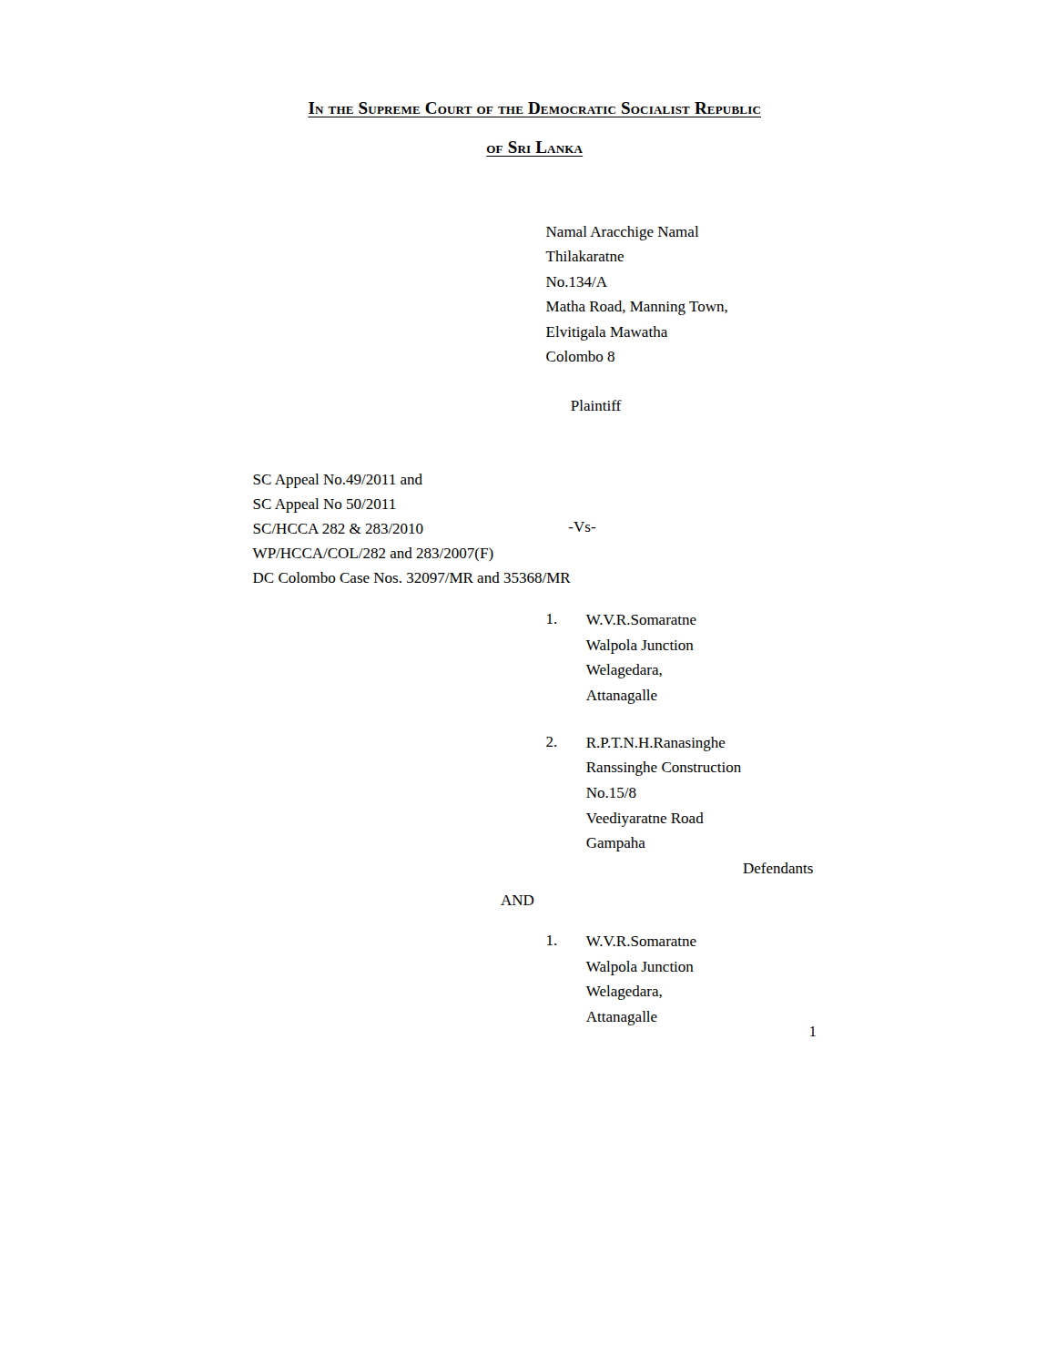In the Supreme Court of the Democratic Socialist Republic of Sri Lanka
Namal Aracchige Namal Thilakaratne No.134/A Matha Road, Manning Town, Elvitigala Mawatha Colombo 8
Plaintiff
SC Appeal No.49/2011 and SC Appeal No 50/2011 SC/HCCA 282 & 283/2010 WP/HCCA/COL/282 and 283/2007(F) DC Colombo Case Nos. 32097/MR and 35368/MR
-Vs-
1.
W.V.R.Somaratne Walpola Junction Welagedara, Attanagalle
2.
R.P.T.N.H.Ranasinghe Ranssinghe Construction No.15/8 Veediyaratne Road Gampaha
Defendants
AND
1.
W.V.R.Somaratne Walpola Junction Welagedara, Attanagalle
1